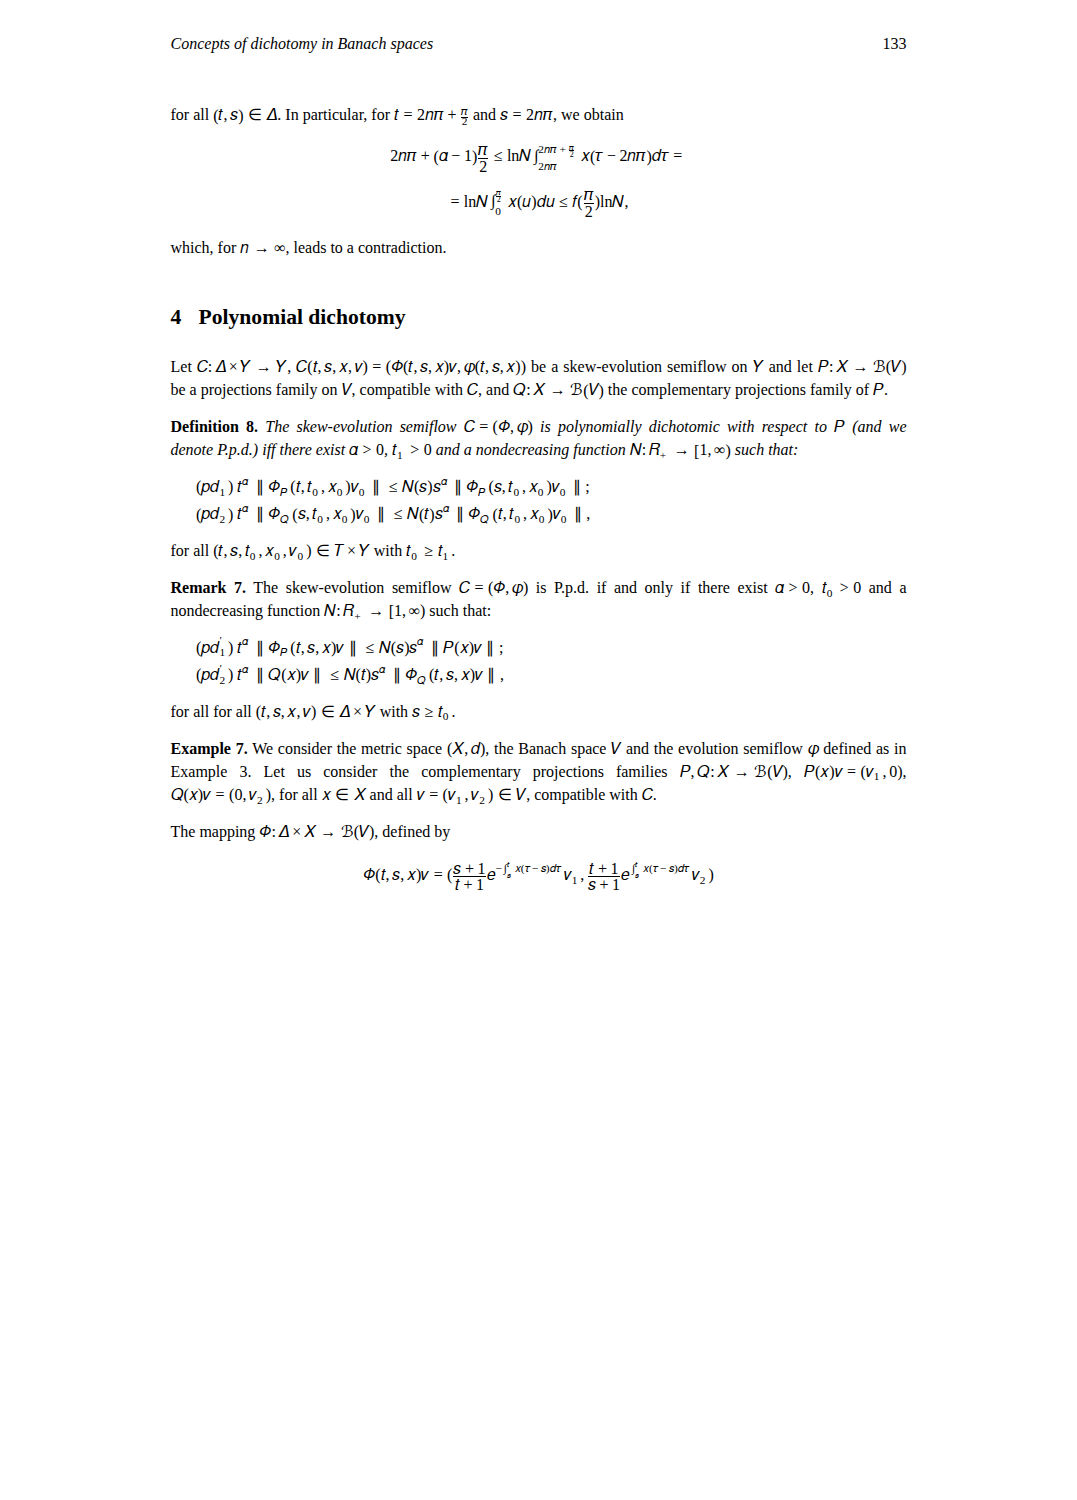Concepts of dichotomy in Banach spaces 133
for all (t,s)∈Δ. In particular, for t=2nπ+π2 and s=2nπ, we obtain
2nπ+(α−1)π2 ≤ ln⁡N ∫ 2nπ 2nπ+π2 x(τ−2nπ)dτ =
= ln⁡N ∫ 0 π2 x(u)du ≤ f(π2) ln⁡N,
which, for n→∞, leads to a contradiction.
4 Polynomial dichotomy
Let C:Δ×Y→Y, C(t,s,x,v)=(Φ(t,s,x)v,φ(t,s,x)) be a skew-evolution semiflow on Y and let P:X→ℬ(V) be a projections family on V, compatible with C, and Q:X→ℬ(V) the complementary projections family of P.
Definition 8. The skew-evolution semiflow C=(Φ,φ) is polynomially dichotomic with respect to P (and we denote P.p.d.) iff there exist α>0, t1>0 and a nondecreasing function N:R+→[1,∞) such that:
(pd1) tα∥ΦP(t,t0,x0)v0∥≤N(s)sα∥ΦP(s,t0,x0)v0∥;
(pd2) tα∥ΦQ(s,t0,x0)v0∥≤N(t)sα∥ΦQ(t,t0,x0)v0∥,
for all (t,s,t0,x0,v0)∈T×Y with t0≥t1.
Remark 7. The skew-evolution semiflow C=(Φ,φ) is P.p.d. if and only if there exist α>0, t0>0 and a nondecreasing function N:R+→[1,∞) such that:
(pd1′) tα∥ΦP(t,s,x)v∥≤N(s)sα∥P(x)v∥;
(pd2′) tα∥Q(x)v∥≤N(t)sα∥ΦQ(t,s,x)v∥,
for all for all (t,s,x,v)∈Δ×Y with s≥t0.
Example 7. We consider the metric space (X,d), the Banach space V and the evolution semiflow φ defined as in Example 3. Let us consider the complementary projections families P,Q:X→ℬ(V), P(x)v=(v1,0), Q(x)v=(0,v2), for all x∈X and all v=(v1,v2)∈V, compatible with C.
The mapping Φ:Δ×X→ℬ(V), defined by
Φ(t,s,x)v = ( s+1t+1 e−∫stx(τ−s)dτ v1 , t+1s+1 e∫stx(τ−s)dτ v2 )